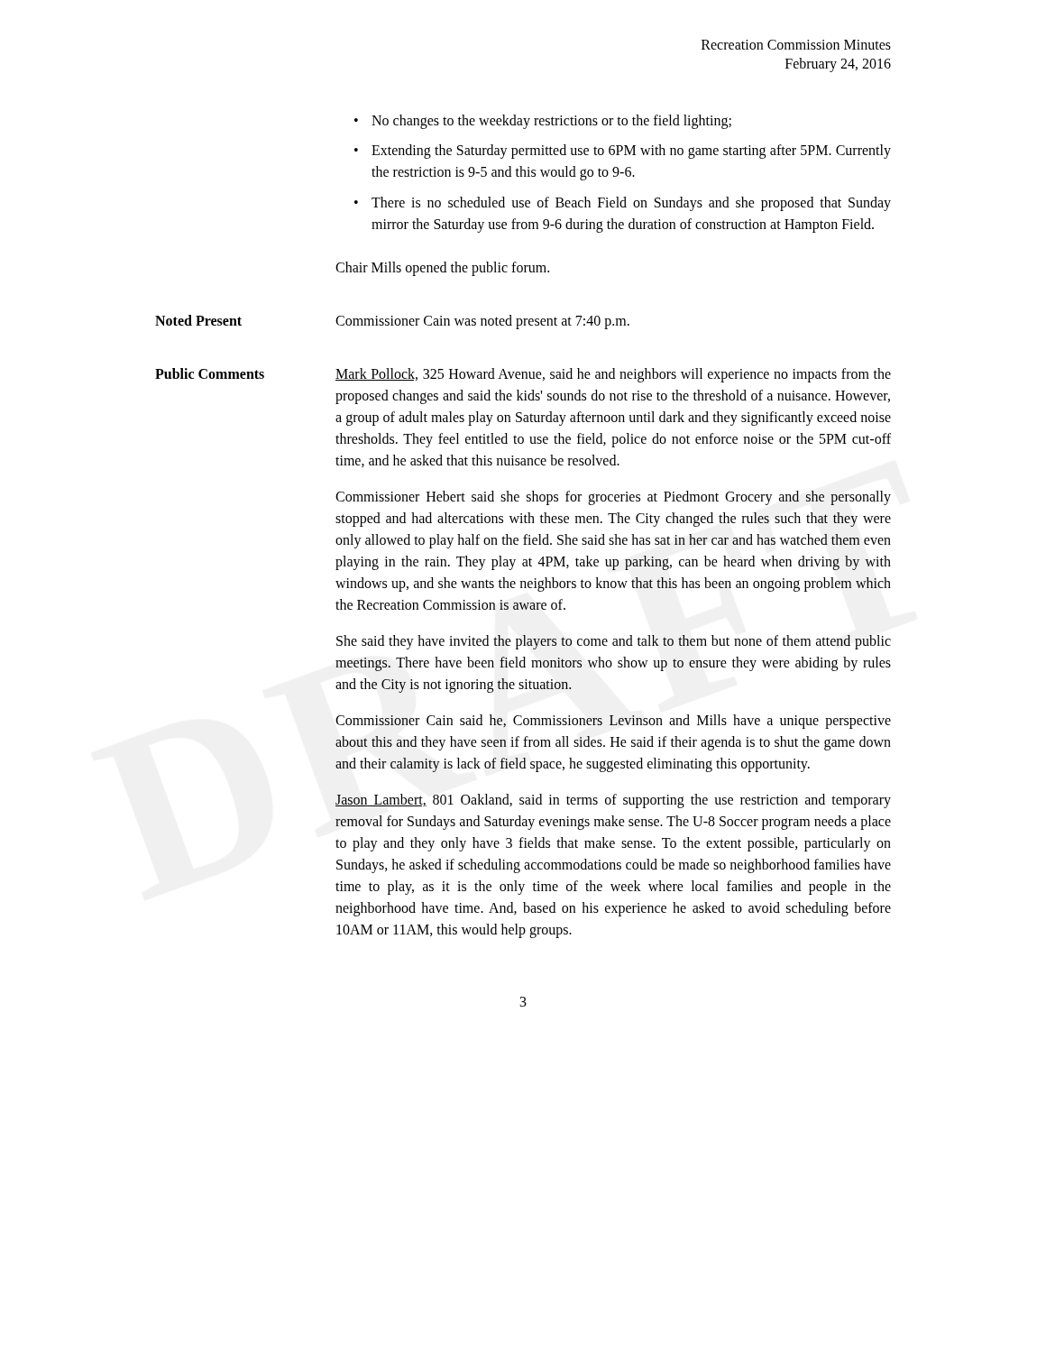DRAFT
Recreation Commission Minutes
February 24, 2016
No changes to the weekday restrictions or to the field lighting;
Extending the Saturday permitted use to 6PM with no game starting after 5PM. Currently the restriction is 9-5 and this would go to 9-6.
There is no scheduled use of Beach Field on Sundays and she proposed that Sunday mirror the Saturday use from 9-6 during the duration of construction at Hampton Field.
Chair Mills opened the public forum.
Noted Present
Commissioner Cain was noted present at 7:40 p.m.
Public Comments
Mark Pollock, 325 Howard Avenue, said he and neighbors will experience no impacts from the proposed changes and said the kids' sounds do not rise to the threshold of a nuisance. However, a group of adult males play on Saturday afternoon until dark and they significantly exceed noise thresholds. They feel entitled to use the field, police do not enforce noise or the 5PM cut-off time, and he asked that this nuisance be resolved.
Commissioner Hebert said she shops for groceries at Piedmont Grocery and she personally stopped and had altercations with these men. The City changed the rules such that they were only allowed to play half on the field. She said she has sat in her car and has watched them even playing in the rain. They play at 4PM, take up parking, can be heard when driving by with windows up, and she wants the neighbors to know that this has been an ongoing problem which the Recreation Commission is aware of.
She said they have invited the players to come and talk to them but none of them attend public meetings. There have been field monitors who show up to ensure they were abiding by rules and the City is not ignoring the situation.
Commissioner Cain said he, Commissioners Levinson and Mills have a unique perspective about this and they have seen if from all sides. He said if their agenda is to shut the game down and their calamity is lack of field space, he suggested eliminating this opportunity.
Jason Lambert, 801 Oakland, said in terms of supporting the use restriction and temporary removal for Sundays and Saturday evenings make sense. The U-8 Soccer program needs a place to play and they only have 3 fields that make sense. To the extent possible, particularly on Sundays, he asked if scheduling accommodations could be made so neighborhood families have time to play, as it is the only time of the week where local families and people in the neighborhood have time. And, based on his experience he asked to avoid scheduling before 10AM or 11AM, this would help groups.
3